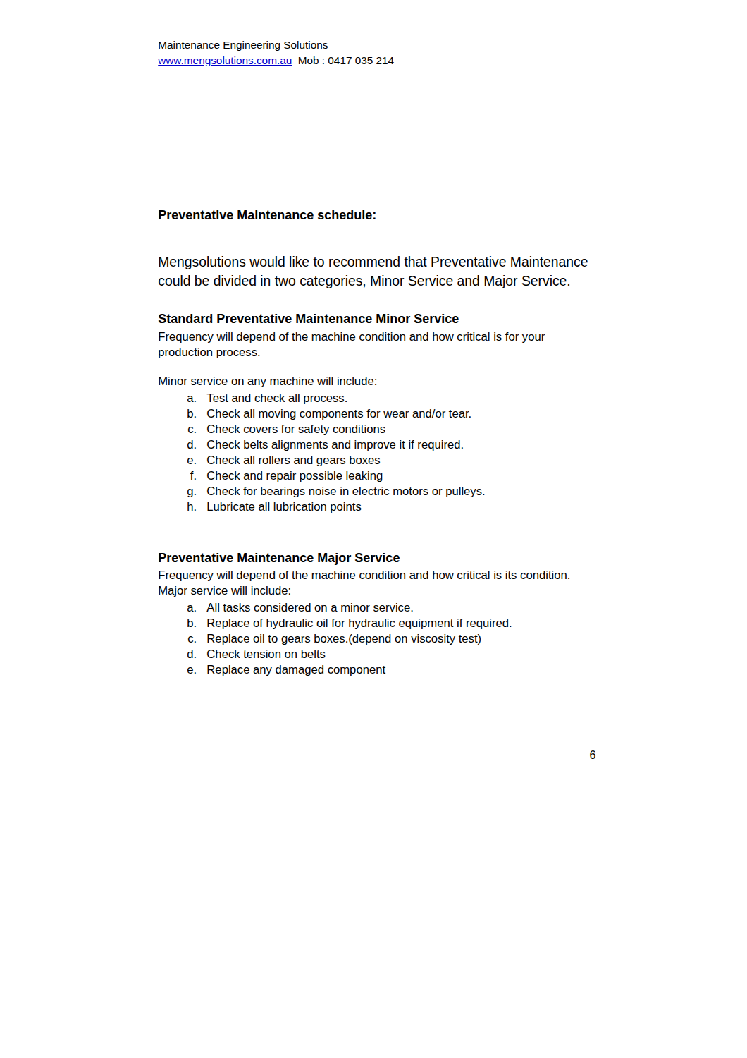Maintenance Engineering Solutions
www.mengsolutions.com.au Mob : 0417 035 214
Preventative Maintenance schedule:
Mengsolutions would like to recommend that Preventative Maintenance could be divided in two categories, Minor Service and Major Service.
Standard Preventative Maintenance Minor Service
Frequency will depend of the machine condition and how critical is for your production process.
Minor service on any machine will include:
Test and check all process.
Check all moving components for wear and/or tear.
Check covers for safety conditions
Check belts alignments and improve it if required.
Check all rollers and gears boxes
Check and repair possible leaking
Check for bearings noise in electric motors or pulleys.
Lubricate all lubrication points
Preventative Maintenance Major Service
Frequency will depend of the machine condition and how critical is its condition.
Major service will include:
All tasks considered on a minor service.
Replace of hydraulic oil for hydraulic equipment if required.
Replace oil to gears boxes.(depend on viscosity test)
Check tension on belts
Replace any damaged component
6